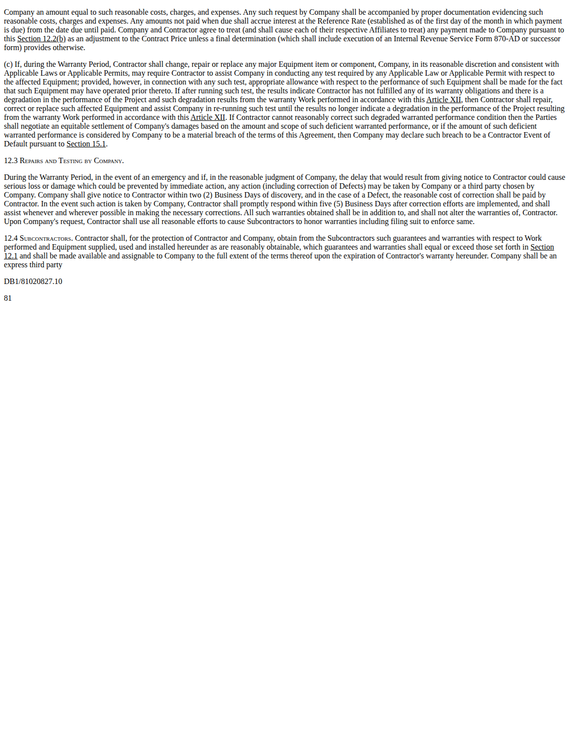Company an amount equal to such reasonable costs, charges, and expenses. Any such request by Company shall be accompanied by proper documentation evidencing such reasonable costs, charges and expenses. Any amounts not paid when due shall accrue interest at the Reference Rate (established as of the first day of the month in which payment is due) from the date due until paid. Company and Contractor agree to treat (and shall cause each of their respective Affiliates to treat) any payment made to Company pursuant to this Section 12.2(b) as an adjustment to the Contract Price unless a final determination (which shall include execution of an Internal Revenue Service Form 870-AD or successor form) provides otherwise.
(c) If, during the Warranty Period, Contractor shall change, repair or replace any major Equipment item or component, Company, in its reasonable discretion and consistent with Applicable Laws or Applicable Permits, may require Contractor to assist Company in conducting any test required by any Applicable Law or Applicable Permit with respect to the affected Equipment; provided, however, in connection with any such test, appropriate allowance with respect to the performance of such Equipment shall be made for the fact that such Equipment may have operated prior thereto. If after running such test, the results indicate Contractor has not fulfilled any of its warranty obligations and there is a degradation in the performance of the Project and such degradation results from the warranty Work performed in accordance with this Article XII, then Contractor shall repair, correct or replace such affected Equipment and assist Company in re-running such test until the results no longer indicate a degradation in the performance of the Project resulting from the warranty Work performed in accordance with this Article XII. If Contractor cannot reasonably correct such degraded warranted performance condition then the Parties shall negotiate an equitable settlement of Company's damages based on the amount and scope of such deficient warranted performance, or if the amount of such deficient warranted performance is considered by Company to be a material breach of the terms of this Agreement, then Company may declare such breach to be a Contractor Event of Default pursuant to Section 15.1.
12.3 Repairs and Testing by Company.
During the Warranty Period, in the event of an emergency and if, in the reasonable judgment of Company, the delay that would result from giving notice to Contractor could cause serious loss or damage which could be prevented by immediate action, any action (including correction of Defects) may be taken by Company or a third party chosen by Company. Company shall give notice to Contractor within two (2) Business Days of discovery, and in the case of a Defect, the reasonable cost of correction shall be paid by Contractor. In the event such action is taken by Company, Contractor shall promptly respond within five (5) Business Days after correction efforts are implemented, and shall assist whenever and wherever possible in making the necessary corrections. All such warranties obtained shall be in addition to, and shall not alter the warranties of, Contractor. Upon Company's request, Contractor shall use all reasonable efforts to cause Subcontractors to honor warranties including filing suit to enforce same.
12.4 Subcontractors. Contractor shall, for the protection of Contractor and Company, obtain from the Subcontractors such guarantees and warranties with respect to Work performed and Equipment supplied, used and installed hereunder as are reasonably obtainable, which guarantees and warranties shall equal or exceed those set forth in Section 12.1 and shall be made available and assignable to Company to the full extent of the terms thereof upon the expiration of Contractor's warranty hereunder. Company shall be an express third party
DB1/81020827.10
81